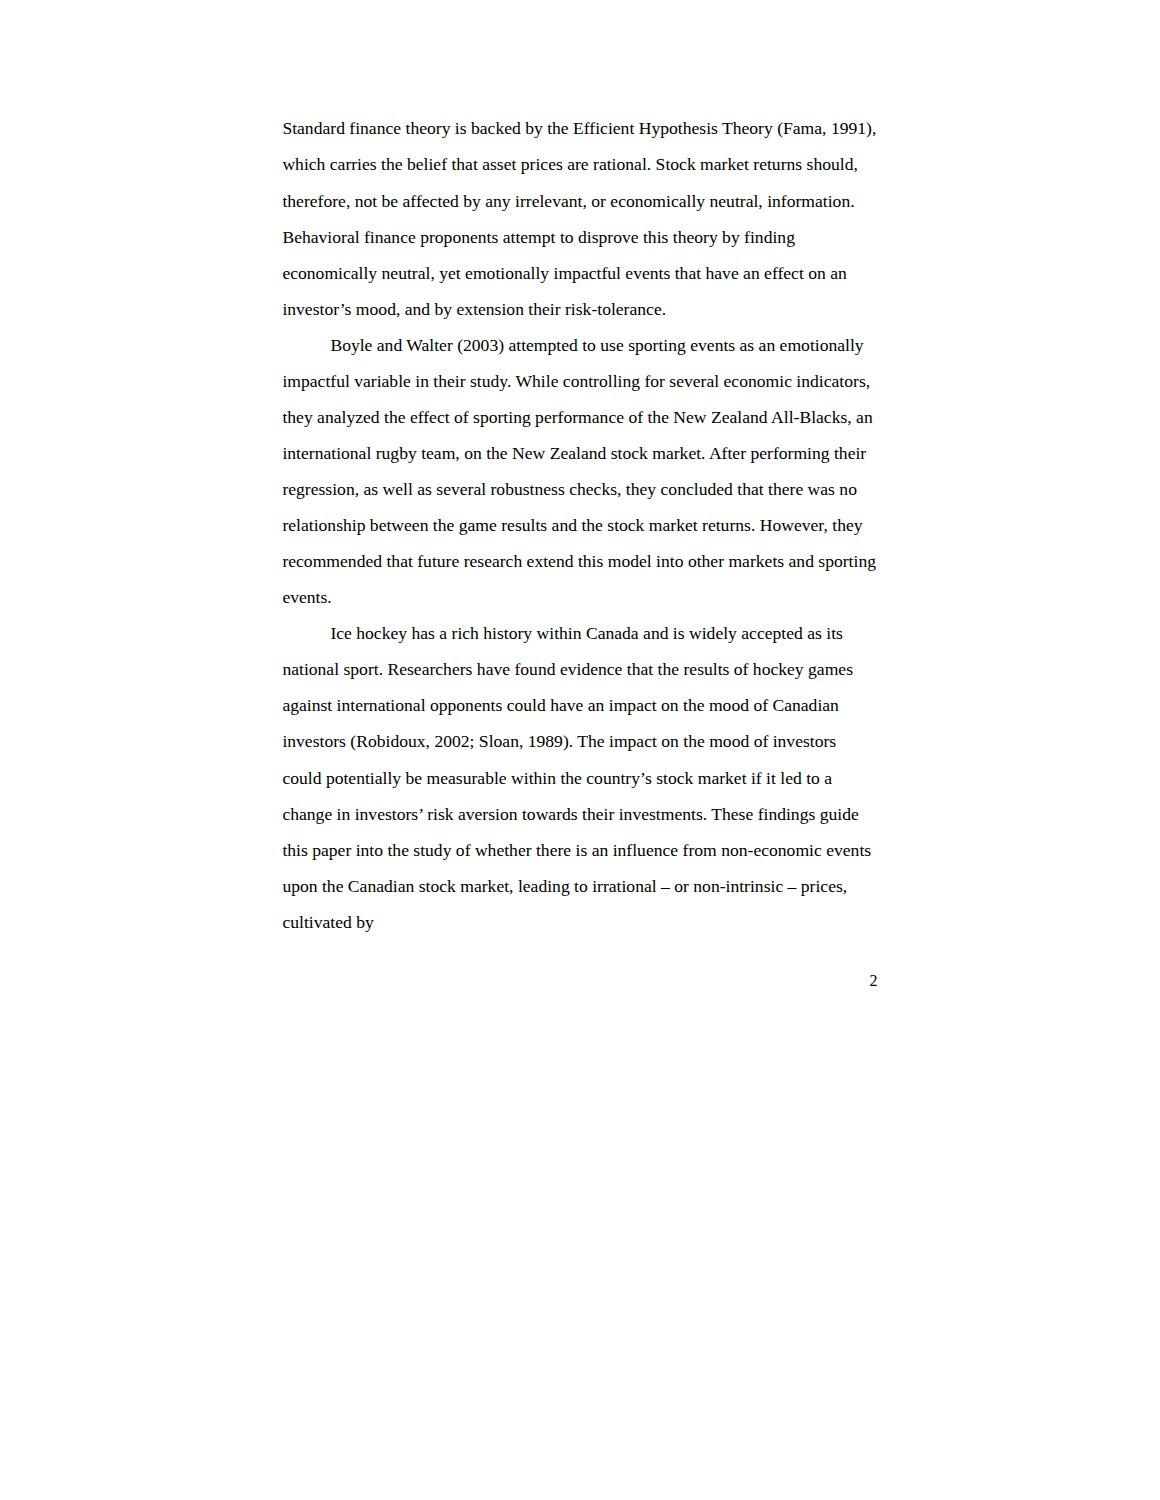Standard finance theory is backed by the Efficient Hypothesis Theory (Fama, 1991), which carries the belief that asset prices are rational. Stock market returns should, therefore, not be affected by any irrelevant, or economically neutral, information. Behavioral finance proponents attempt to disprove this theory by finding economically neutral, yet emotionally impactful events that have an effect on an investor’s mood, and by extension their risk-tolerance.
Boyle and Walter (2003) attempted to use sporting events as an emotionally impactful variable in their study. While controlling for several economic indicators, they analyzed the effect of sporting performance of the New Zealand All-Blacks, an international rugby team, on the New Zealand stock market. After performing their regression, as well as several robustness checks, they concluded that there was no relationship between the game results and the stock market returns. However, they recommended that future research extend this model into other markets and sporting events.
Ice hockey has a rich history within Canada and is widely accepted as its national sport. Researchers have found evidence that the results of hockey games against international opponents could have an impact on the mood of Canadian investors (Robidoux, 2002; Sloan, 1989). The impact on the mood of investors could potentially be measurable within the country’s stock market if it led to a change in investors’ risk aversion towards their investments. These findings guide this paper into the study of whether there is an influence from non-economic events upon the Canadian stock market, leading to irrational – or non-intrinsic – prices, cultivated by
2